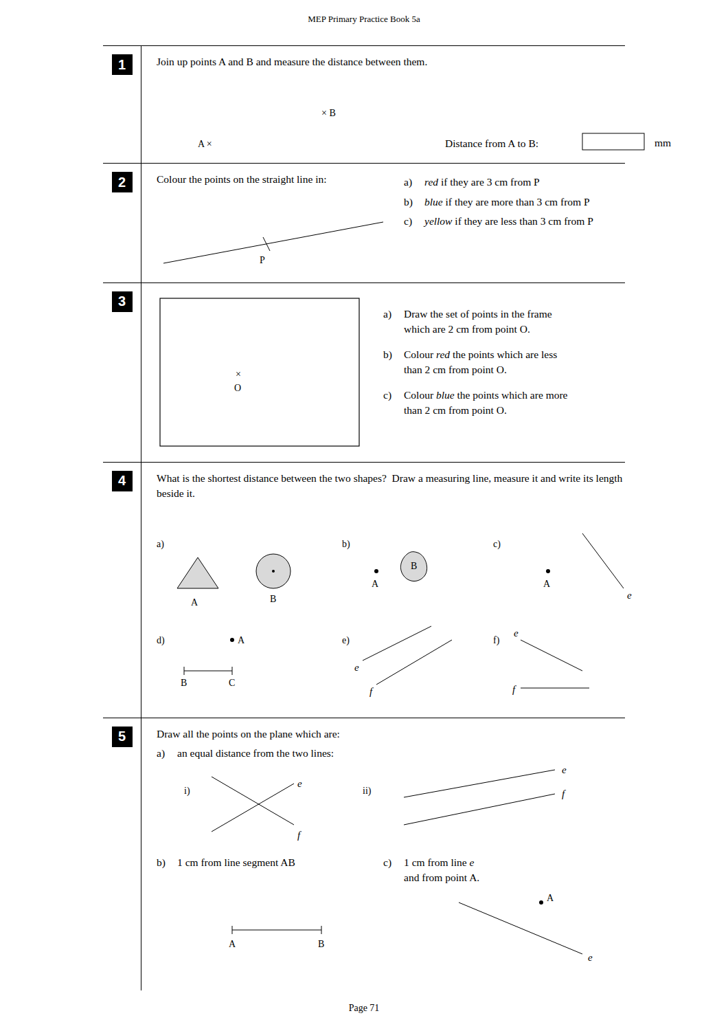MEP Primary Practice Book 5a
1
Join up points A and B and measure the distance between them.
× B A × Distance from A to B: mm
2
Colour the points on the straight line in:
P
a)
red if they are 3 cm from P
b)
blue if they are more than 3 cm from P
c)
yellow if they are less than 3 cm from P
3
× O
a)
Draw the set of points in the frame
which are 2 cm from point O.
b)
Colour red the points which are less
than 2 cm from point O.
c)
Colour blue the points which are more
than 2 cm from point O.
4
What is the shortest distance between the two shapes? Draw a measuring line, measure it and write its length beside it.
a) A B b) A B c) A e d) A B C e) e f f) e f
5
Draw all the points on the plane which are:
a)
an equal distance from the two lines:
i) e f ii) e f
b)
1 cm from line segment AB
c)
1 cm from line e
and from point A.
A B A e
Page 71